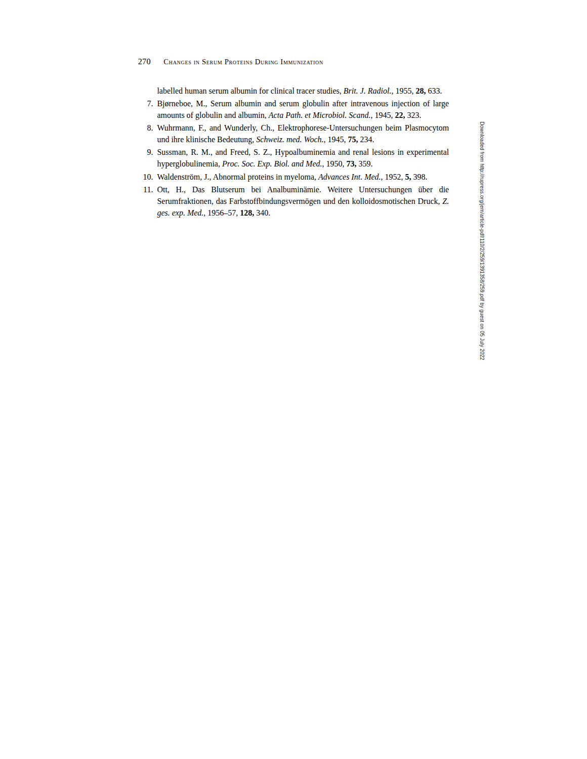270 Changes in Serum Proteins During Immunization
labelled human serum albumin for clinical tracer studies, Brit. J. Radiol., 1955, 28, 633.
7. Bjørneboe, M., Serum albumin and serum globulin after intravenous injection of large amounts of globulin and albumin, Acta Path. et Microbiol. Scand., 1945, 22, 323.
8. Wuhrmann, F., and Wunderly, Ch., Elektrophorese-Untersuchungen beim Plasmocytom und ihre klinische Bedeutung, Schweiz. med. Woch., 1945, 75, 234.
9. Sussman, R. M., and Freed, S. Z., Hypoalbuminemia and renal lesions in experimental hyperglobulinemia, Proc. Soc. Exp. Biol. and Med., 1950, 73, 359.
10. Waldenström, J., Abnormal proteins in myeloma, Advances Int. Med., 1952, 5, 398.
11. Ott, H., Das Blutserum bei Analbuminämie. Weitere Untersuchungen über die Serumfraktionen, das Farbstoffbindungsvermögen und den kolloidosmotischen Druck, Z. ges. exp. Med., 1956–57, 128, 340.
Downloaded from http://rupress.org/jem/article-pdf/110/2/259/1391358/259.pdf by guest on 05 July 2022